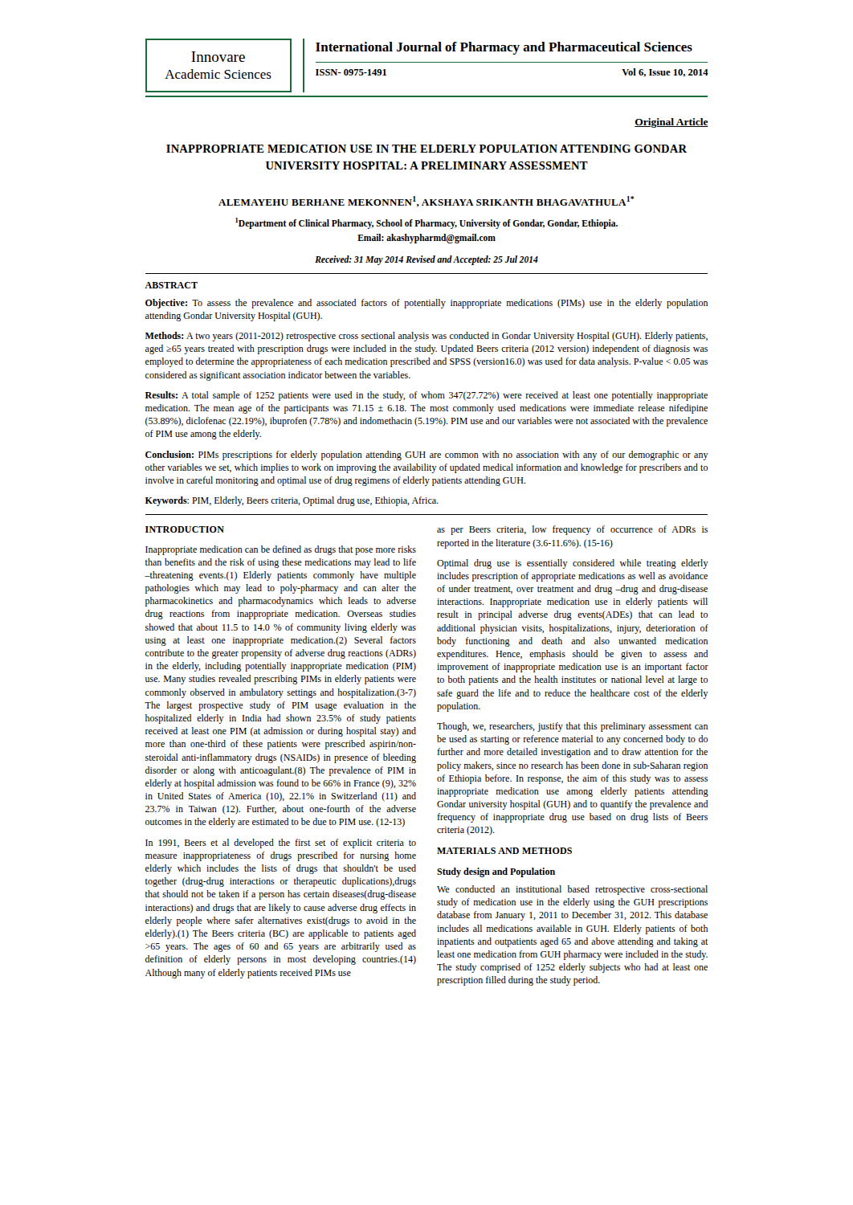Innovare Academic Sciences
International Journal of Pharmacy and Pharmaceutical Sciences
ISSN- 0975-1491 Vol 6, Issue 10, 2014
Original Article
INAPPROPRIATE MEDICATION USE IN THE ELDERLY POPULATION ATTENDING GONDAR UNIVERSITY HOSPITAL: A PRELIMINARY ASSESSMENT
ALEMAYEHU BERHANE MEKONNEN1, AKSHAYA SRIKANTH BHAGAVATHULA1*
1Department of Clinical Pharmacy, School of Pharmacy, University of Gondar, Gondar, Ethiopia.
Email: akashypharmd@gmail.com
Received: 31 May 2014 Revised and Accepted: 25 Jul 2014
ABSTRACT
Objective: To assess the prevalence and associated factors of potentially inappropriate medications (PIMs) use in the elderly population attending Gondar University Hospital (GUH).
Methods: A two years (2011-2012) retrospective cross sectional analysis was conducted in Gondar University Hospital (GUH). Elderly patients, aged ≥65 years treated with prescription drugs were included in the study. Updated Beers criteria (2012 version) independent of diagnosis was employed to determine the appropriateness of each medication prescribed and SPSS (version16.0) was used for data analysis. P-value < 0.05 was considered as significant association indicator between the variables.
Results: A total sample of 1252 patients were used in the study, of whom 347(27.72%) were received at least one potentially inappropriate medication. The mean age of the participants was 71.15 ± 6.18. The most commonly used medications were immediate release nifedipine (53.89%), diclofenac (22.19%), ibuprofen (7.78%) and indomethacin (5.19%). PIM use and our variables were not associated with the prevalence of PIM use among the elderly.
Conclusion: PIMs prescriptions for elderly population attending GUH are common with no association with any of our demographic or any other variables we set, which implies to work on improving the availability of updated medical information and knowledge for prescribers and to involve in careful monitoring and optimal use of drug regimens of elderly patients attending GUH.
Keywords: PIM, Elderly, Beers criteria, Optimal drug use, Ethiopia, Africa.
INTRODUCTION
Inappropriate medication can be defined as drugs that pose more risks than benefits and the risk of using these medications may lead to life –threatening events.(1) Elderly patients commonly have multiple pathologies which may lead to poly-pharmacy and can alter the pharmacokinetics and pharmacodynamics which leads to adverse drug reactions from inappropriate medication. Overseas studies showed that about 11.5 to 14.0 % of community living elderly was using at least one inappropriate medication.(2) Several factors contribute to the greater propensity of adverse drug reactions (ADRs) in the elderly, including potentially inappropriate medication (PIM) use. Many studies revealed prescribing PIMs in elderly patients were commonly observed in ambulatory settings and hospitalization.(3-7) The largest prospective study of PIM usage evaluation in the hospitalized elderly in India had shown 23.5% of study patients received at least one PIM (at admission or during hospital stay) and more than one-third of these patients were prescribed aspirin/non-steroidal anti-inflammatory drugs (NSAIDs) in presence of bleeding disorder or along with anticoagulant.(8) The prevalence of PIM in elderly at hospital admission was found to be 66% in France (9), 32% in United States of America (10), 22.1% in Switzerland (11) and 23.7% in Taiwan (12). Further, about one-fourth of the adverse outcomes in the elderly are estimated to be due to PIM use. (12-13)
In 1991, Beers et al developed the first set of explicit criteria to measure inappropriateness of drugs prescribed for nursing home elderly which includes the lists of drugs that shouldn't be used together (drug-drug interactions or therapeutic duplications),drugs that should not be taken if a person has certain diseases(drug-disease interactions) and drugs that are likely to cause adverse drug effects in elderly people where safer alternatives exist(drugs to avoid in the elderly).(1) The Beers criteria (BC) are applicable to patients aged >65 years. The ages of 60 and 65 years are arbitrarily used as definition of elderly persons in most developing countries.(14) Although many of elderly patients received PIMs use
as per Beers criteria, low frequency of occurrence of ADRs is reported in the literature (3.6-11.6%). (15-16)
Optimal drug use is essentially considered while treating elderly includes prescription of appropriate medications as well as avoidance of under treatment, over treatment and drug –drug and drug-disease interactions. Inappropriate medication use in elderly patients will result in principal adverse drug events(ADEs) that can lead to additional physician visits, hospitalizations, injury, deterioration of body functioning and death and also unwanted medication expenditures. Hence, emphasis should be given to assess and improvement of inappropriate medication use is an important factor to both patients and the health institutes or national level at large to safe guard the life and to reduce the healthcare cost of the elderly population.
Though, we, researchers, justify that this preliminary assessment can be used as starting or reference material to any concerned body to do further and more detailed investigation and to draw attention for the policy makers, since no research has been done in sub-Saharan region of Ethiopia before. In response, the aim of this study was to assess inappropriate medication use among elderly patients attending Gondar university hospital (GUH) and to quantify the prevalence and frequency of inappropriate drug use based on drug lists of Beers criteria (2012).
MATERIALS AND METHODS
Study design and Population
We conducted an institutional based retrospective cross-sectional study of medication use in the elderly using the GUH prescriptions database from January 1, 2011 to December 31, 2012. This database includes all medications available in GUH. Elderly patients of both inpatients and outpatients aged 65 and above attending and taking at least one medication from GUH pharmacy were included in the study. The study comprised of 1252 elderly subjects who had at least one prescription filled during the study period.